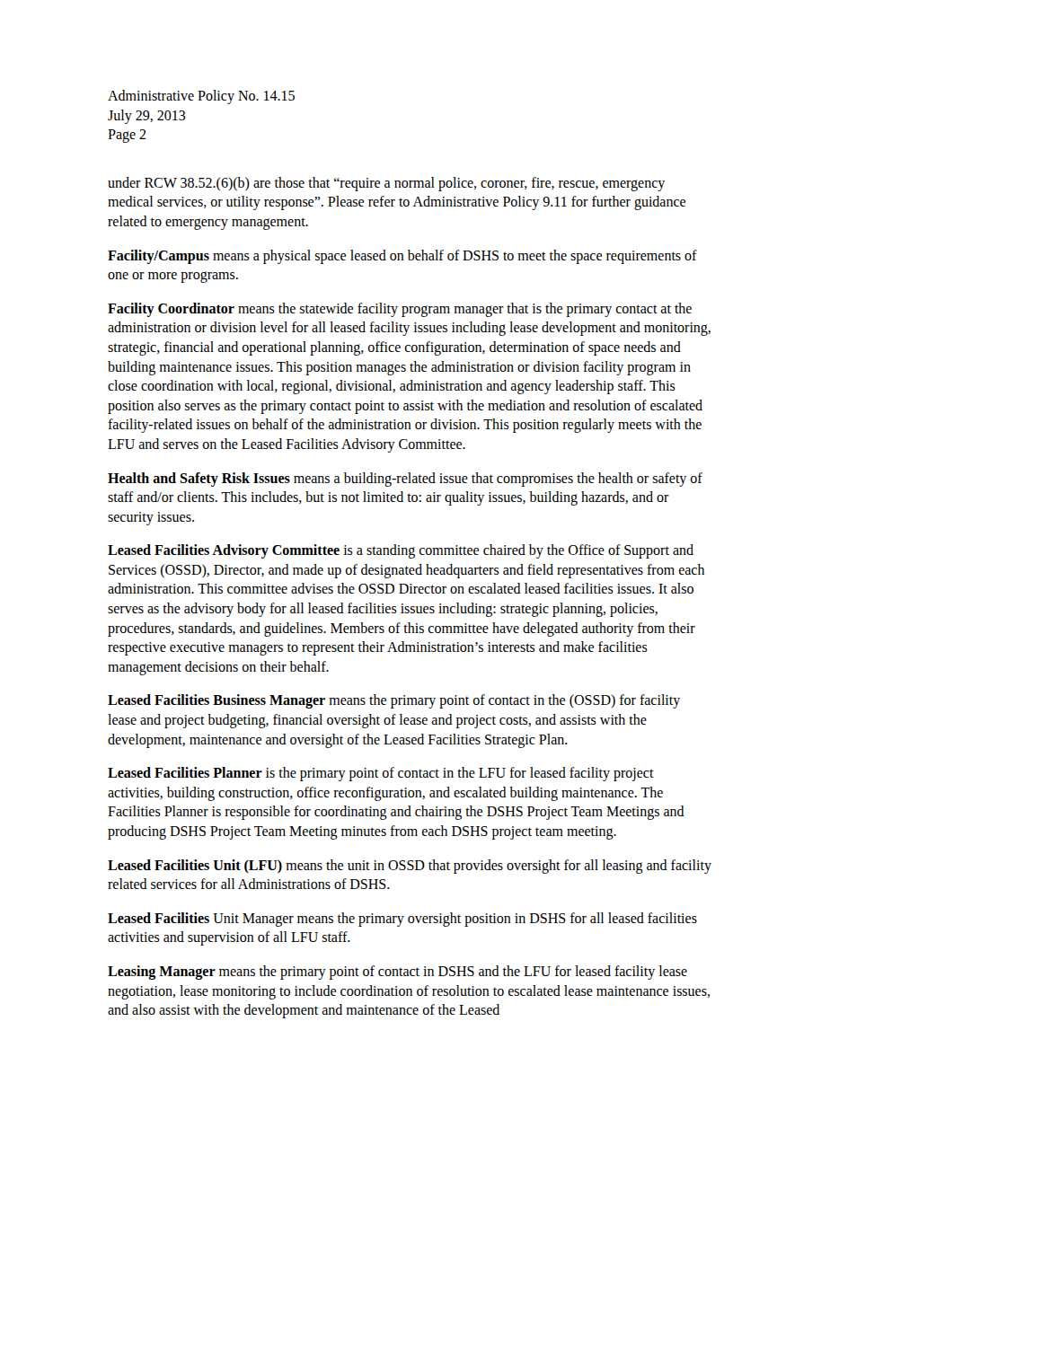Administrative Policy No. 14.15
July 29, 2013
Page 2
under RCW 38.52.(6)(b) are those that “require a normal police, coroner, fire, rescue, emergency medical services, or utility response”. Please refer to Administrative Policy 9.11 for further guidance related to emergency management.
Facility/Campus means a physical space leased on behalf of DSHS to meet the space requirements of one or more programs.
Facility Coordinator means the statewide facility program manager that is the primary contact at the administration or division level for all leased facility issues including lease development and monitoring, strategic, financial and operational planning, office configuration, determination of space needs and building maintenance issues. This position manages the administration or division facility program in close coordination with local, regional, divisional, administration and agency leadership staff. This position also serves as the primary contact point to assist with the mediation and resolution of escalated facility-related issues on behalf of the administration or division. This position regularly meets with the LFU and serves on the Leased Facilities Advisory Committee.
Health and Safety Risk Issues means a building-related issue that compromises the health or safety of staff and/or clients. This includes, but is not limited to: air quality issues, building hazards, and or security issues.
Leased Facilities Advisory Committee is a standing committee chaired by the Office of Support and Services (OSSD), Director, and made up of designated headquarters and field representatives from each administration. This committee advises the OSSD Director on escalated leased facilities issues. It also serves as the advisory body for all leased facilities issues including: strategic planning, policies, procedures, standards, and guidelines. Members of this committee have delegated authority from their respective executive managers to represent their Administration’s interests and make facilities management decisions on their behalf.
Leased Facilities Business Manager means the primary point of contact in the (OSSD) for facility lease and project budgeting, financial oversight of lease and project costs, and assists with the development, maintenance and oversight of the Leased Facilities Strategic Plan.
Leased Facilities Planner is the primary point of contact in the LFU for leased facility project activities, building construction, office reconfiguration, and escalated building maintenance. The Facilities Planner is responsible for coordinating and chairing the DSHS Project Team Meetings and producing DSHS Project Team Meeting minutes from each DSHS project team meeting.
Leased Facilities Unit (LFU) means the unit in OSSD that provides oversight for all leasing and facility related services for all Administrations of DSHS.
Leased Facilities Unit Manager means the primary oversight position in DSHS for all leased facilities activities and supervision of all LFU staff.
Leasing Manager means the primary point of contact in DSHS and the LFU for leased facility lease negotiation, lease monitoring to include coordination of resolution to escalated lease maintenance issues, and also assist with the development and maintenance of the Leased